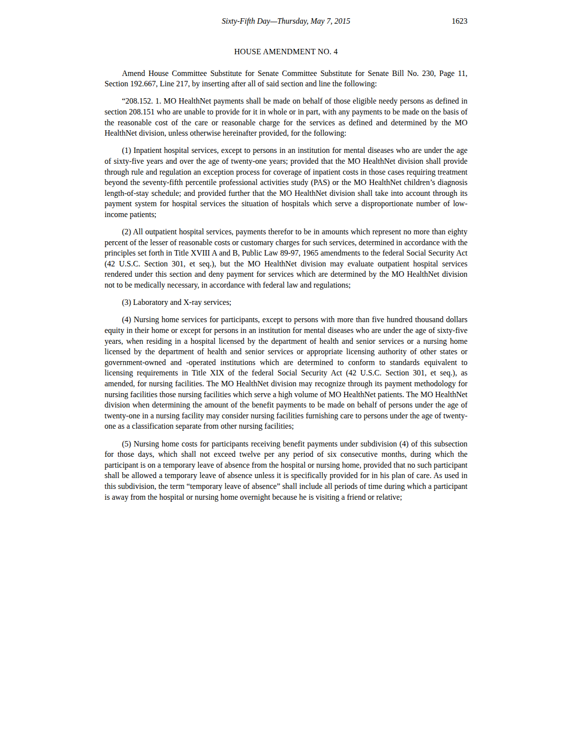Sixty-Fifth Day—Thursday, May 7, 2015 1623
HOUSE AMENDMENT NO. 4
Amend House Committee Substitute for Senate Committee Substitute for Senate Bill No. 230, Page 11, Section 192.667, Line 217, by inserting after all of said section and line the following:
“208.152. 1. MO HealthNet payments shall be made on behalf of those eligible needy persons as defined in section 208.151 who are unable to provide for it in whole or in part, with any payments to be made on the basis of the reasonable cost of the care or reasonable charge for the services as defined and determined by the MO HealthNet division, unless otherwise hereinafter provided, for the following:
(1) Inpatient hospital services, except to persons in an institution for mental diseases who are under the age of sixty-five years and over the age of twenty-one years; provided that the MO HealthNet division shall provide through rule and regulation an exception process for coverage of inpatient costs in those cases requiring treatment beyond the seventy-fifth percentile professional activities study (PAS) or the MO HealthNet children’s diagnosis length-of-stay schedule; and provided further that the MO HealthNet division shall take into account through its payment system for hospital services the situation of hospitals which serve a disproportionate number of low-income patients;
(2) All outpatient hospital services, payments therefor to be in amounts which represent no more than eighty percent of the lesser of reasonable costs or customary charges for such services, determined in accordance with the principles set forth in Title XVIII A and B, Public Law 89-97, 1965 amendments to the federal Social Security Act (42 U.S.C. Section 301, et seq.), but the MO HealthNet division may evaluate outpatient hospital services rendered under this section and deny payment for services which are determined by the MO HealthNet division not to be medically necessary, in accordance with federal law and regulations;
(3) Laboratory and X-ray services;
(4) Nursing home services for participants, except to persons with more than five hundred thousand dollars equity in their home or except for persons in an institution for mental diseases who are under the age of sixty-five years, when residing in a hospital licensed by the department of health and senior services or a nursing home licensed by the department of health and senior services or appropriate licensing authority of other states or government-owned and -operated institutions which are determined to conform to standards equivalent to licensing requirements in Title XIX of the federal Social Security Act (42 U.S.C. Section 301, et seq.), as amended, for nursing facilities. The MO HealthNet division may recognize through its payment methodology for nursing facilities those nursing facilities which serve a high volume of MO HealthNet patients. The MO HealthNet division when determining the amount of the benefit payments to be made on behalf of persons under the age of twenty-one in a nursing facility may consider nursing facilities furnishing care to persons under the age of twenty-one as a classification separate from other nursing facilities;
(5) Nursing home costs for participants receiving benefit payments under subdivision (4) of this subsection for those days, which shall not exceed twelve per any period of six consecutive months, during which the participant is on a temporary leave of absence from the hospital or nursing home, provided that no such participant shall be allowed a temporary leave of absence unless it is specifically provided for in his plan of care. As used in this subdivision, the term “temporary leave of absence” shall include all periods of time during which a participant is away from the hospital or nursing home overnight because he is visiting a friend or relative;